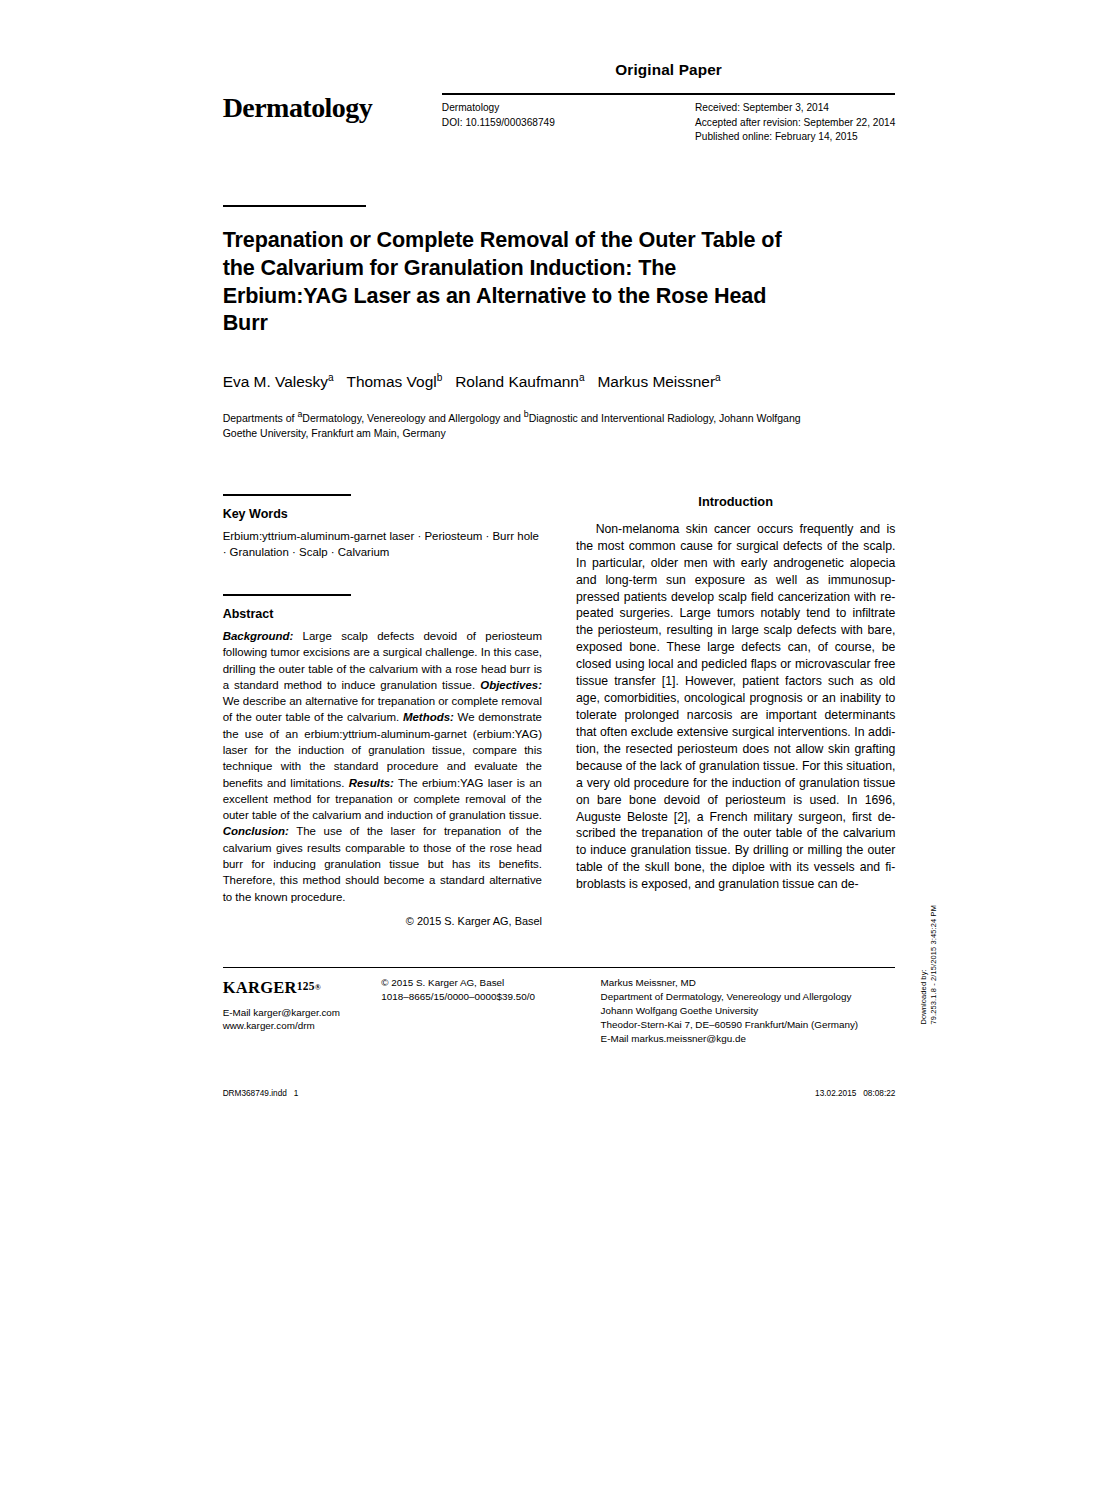Dermatology
Original Paper
Dermatology
DOI: 10.1159/000368749
Received: September 3, 2014
Accepted after revision: September 22, 2014
Published online: February 14, 2015
Trepanation or Complete Removal of the Outer Table of the Calvarium for Granulation Induction: The Erbium:YAG Laser as an Alternative to the Rose Head Burr
Eva M. Valeskya Thomas Voglb Roland Kaufmanna Markus Meissnera
Departments of aDermatology, Venereology and Allergology and bDiagnostic and Interventional Radiology, Johann Wolfgang Goethe University, Frankfurt am Main, Germany
Key Words
Erbium:yttrium-aluminum-garnet laser · Periosteum · Burr hole · Granulation · Scalp · Calvarium
Abstract
Background: Large scalp defects devoid of periosteum following tumor excisions are a surgical challenge. In this case, drilling the outer table of the calvarium with a rose head burr is a standard method to induce granulation tissue. Objectives: We describe an alternative for trepanation or complete removal of the outer table of the calvarium. Methods: We demonstrate the use of an erbium:yttrium-aluminum-garnet (erbium:YAG) laser for the induction of granulation tissue, compare this technique with the standard procedure and evaluate the benefits and limitations. Results: The erbium:YAG laser is an excellent method for trepanation or complete removal of the outer table of the calvarium and induction of granulation tissue. Conclusion: The use of the laser for trepanation of the calvarium gives results comparable to those of the rose head burr for inducing granulation tissue but has its benefits. Therefore, this method should become a standard alternative to the known procedure.
© 2015 S. Karger AG, Basel
Introduction
Non-melanoma skin cancer occurs frequently and is the most common cause for surgical defects of the scalp. In particular, older men with early androgenetic alopecia and long-term sun exposure as well as immunosuppressed patients develop scalp field cancerization with repeated surgeries. Large tumors notably tend to infiltrate the periosteum, resulting in large scalp defects with bare, exposed bone. These large defects can, of course, be closed using local and pedicled flaps or microvascular free tissue transfer [1]. However, patient factors such as old age, comorbidities, oncological prognosis or an inability to tolerate prolonged narcosis are important determinants that often exclude extensive surgical interventions. In addition, the resected periosteum does not allow skin grafting because of the lack of granulation tissue. For this situation, a very old procedure for the induction of granulation tissue on bare bone devoid of periosteum is used. In 1696, Auguste Beloste [2], a French military surgeon, first described the trepanation of the outer table of the calvarium to induce granulation tissue. By drilling or milling the outer table of the skull bone, the diploe with its vessels and fibroblasts is exposed, and granulation tissue can de-
KARGER125®
E-Mail karger@karger.com
www.karger.com/drm
© 2015 S. Karger AG, Basel
1018–8665/15/0000–0000$39.50/0
Markus Meissner, MD
Department of Dermatology, Venereology und Allergology
Johann Wolfgang Goethe University
Theodor-Stern-Kai 7, DE–60590 Frankfurt/Main (Germany)
E-Mail markus.meissner@kgu.de
Downloaded by:
79.253.1.8 - 2/15/2015 3:45:24 PM
DRM368749.indd 1
13.02.2015 08:08:22